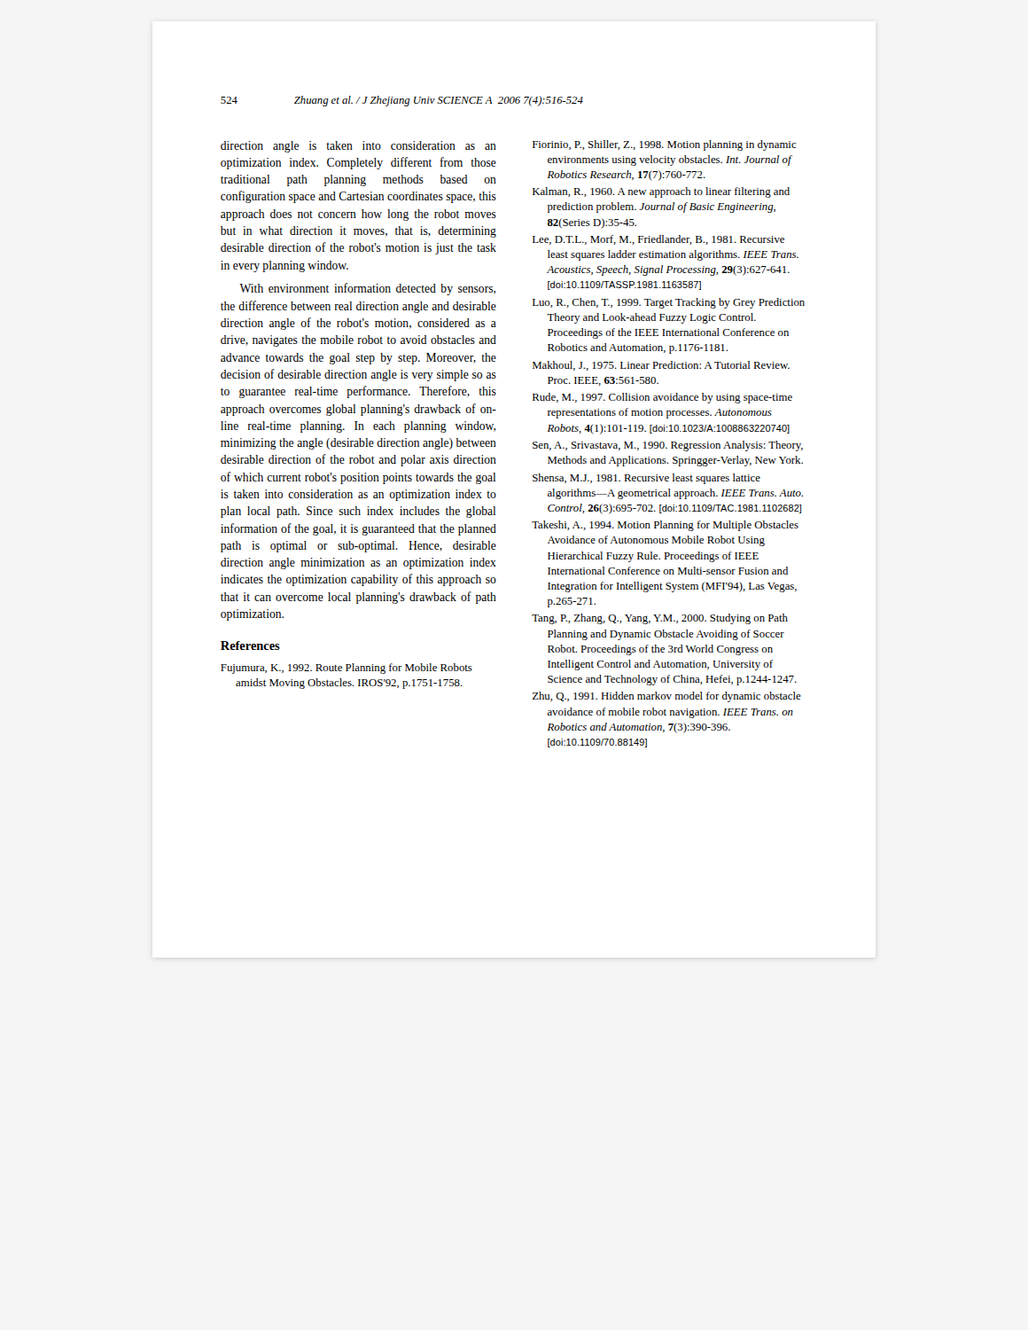524 Zhuang et al. / J Zhejiang Univ SCIENCE A 2006 7(4):516-524
direction angle is taken into consideration as an optimization index. Completely different from those traditional path planning methods based on configuration space and Cartesian coordinates space, this approach does not concern how long the robot moves but in what direction it moves, that is, determining desirable direction of the robot's motion is just the task in every planning window.
With environment information detected by sensors, the difference between real direction angle and desirable direction angle of the robot's motion, considered as a drive, navigates the mobile robot to avoid obstacles and advance towards the goal step by step. Moreover, the decision of desirable direction angle is very simple so as to guarantee real-time performance. Therefore, this approach overcomes global planning's drawback of on-line real-time planning. In each planning window, minimizing the angle (desirable direction angle) between desirable direction of the robot and polar axis direction of which current robot's position points towards the goal is taken into consideration as an optimization index to plan local path. Since such index includes the global information of the goal, it is guaranteed that the planned path is optimal or sub-optimal. Hence, desirable direction angle minimization as an optimization index indicates the optimization capability of this approach so that it can overcome local planning's drawback of path optimization.
References
Fujumura, K., 1992. Route Planning for Mobile Robots amidst Moving Obstacles. IROS'92, p.1751-1758.
Fiorinio, P., Shiller, Z., 1998. Motion planning in dynamic environments using velocity obstacles. Int. Journal of Robotics Research, 17(7):760-772.
Kalman, R., 1960. A new approach to linear filtering and prediction problem. Journal of Basic Engineering, 82(Series D):35-45.
Lee, D.T.L., Morf, M., Friedlander, B., 1981. Recursive least squares ladder estimation algorithms. IEEE Trans. Acoustics, Speech, Signal Processing, 29(3):627-641. [doi:10.1109/TASSP.1981.1163587]
Luo, R., Chen, T., 1999. Target Tracking by Grey Prediction Theory and Look-ahead Fuzzy Logic Control. Proceedings of the IEEE International Conference on Robotics and Automation, p.1176-1181.
Makhoul, J., 1975. Linear Prediction: A Tutorial Review. Proc. IEEE, 63:561-580.
Rude, M., 1997. Collision avoidance by using space-time representations of motion processes. Autonomous Robots, 4(1):101-119. [doi:10.1023/A:1008863220740]
Sen, A., Srivastava, M., 1990. Regression Analysis: Theory, Methods and Applications. Springger-Verlay, New York.
Shensa, M.J., 1981. Recursive least squares lattice algorithms—A geometrical approach. IEEE Trans. Auto. Control, 26(3):695-702. [doi:10.1109/TAC.1981.1102682]
Takeshi, A., 1994. Motion Planning for Multiple Obstacles Avoidance of Autonomous Mobile Robot Using Hierarchical Fuzzy Rule. Proceedings of IEEE International Conference on Multi-sensor Fusion and Integration for Intelligent System (MFI'94), Las Vegas, p.265-271.
Tang, P., Zhang, Q., Yang, Y.M., 2000. Studying on Path Planning and Dynamic Obstacle Avoiding of Soccer Robot. Proceedings of the 3rd World Congress on Intelligent Control and Automation, University of Science and Technology of China, Hefei, p.1244-1247.
Zhu, Q., 1991. Hidden markov model for dynamic obstacle avoidance of mobile robot navigation. IEEE Trans. on Robotics and Automation, 7(3):390-396. [doi:10.1109/70.88149]